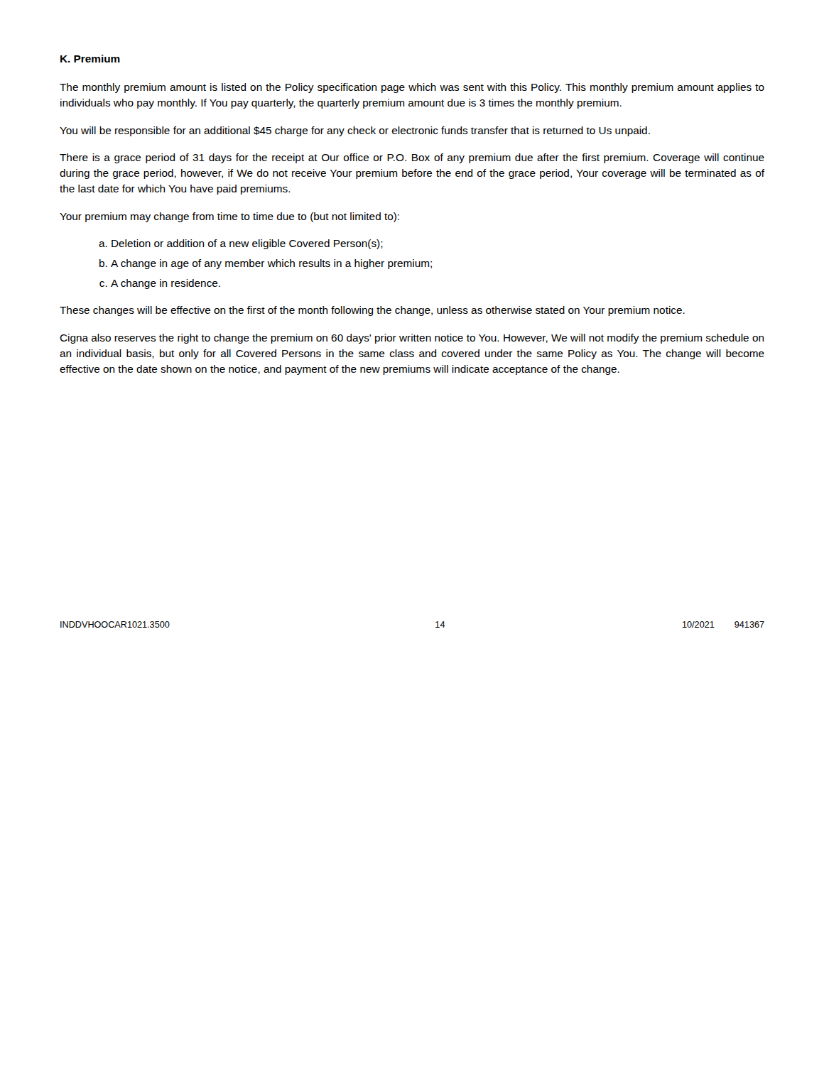K. Premium
The monthly premium amount is listed on the Policy specification page which was sent with this Policy. This monthly premium amount applies to individuals who pay monthly. If You pay quarterly, the quarterly premium amount due is 3 times the monthly premium.
You will be responsible for an additional $45 charge for any check or electronic funds transfer that is returned to Us unpaid.
There is a grace period of 31 days for the receipt at Our office or P.O. Box of any premium due after the first premium. Coverage will continue during the grace period, however, if We do not receive Your premium before the end of the grace period, Your coverage will be terminated as of the last date for which You have paid premiums.
Your premium may change from time to time due to (but not limited to):
Deletion or addition of a new eligible Covered Person(s);
A change in age of any member which results in a higher premium;
A change in residence.
These changes will be effective on the first of the month following the change, unless as otherwise stated on Your premium notice.
Cigna also reserves the right to change the premium on 60 days' prior written notice to You. However, We will not modify the premium schedule on an individual basis, but only for all Covered Persons in the same class and covered under the same Policy as You. The change will become effective on the date shown on the notice, and payment of the new premiums will indicate acceptance of the change.
INDDVHOOCAR1021.3500
14
10/2021941367